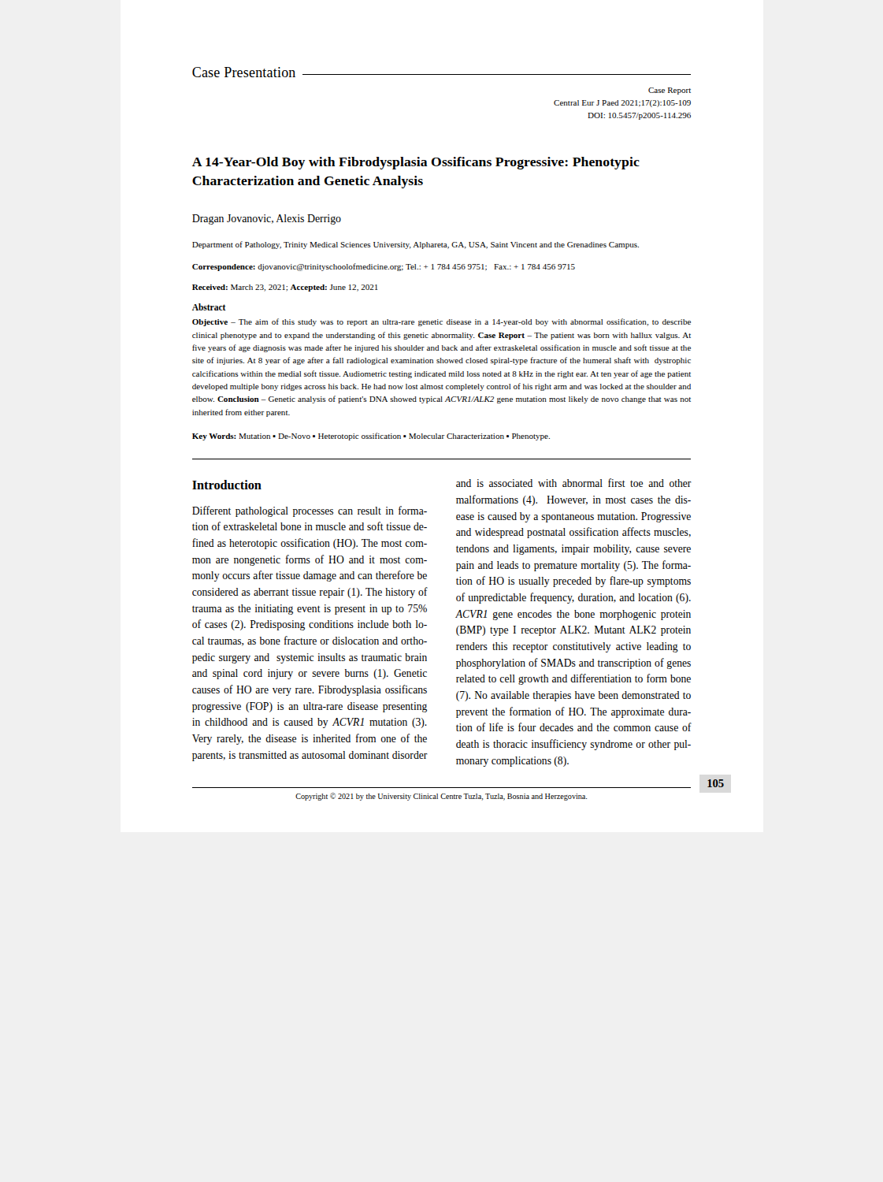Case Presentation
Case Report
Central Eur J Paed 2021;17(2):105-109
DOI: 10.5457/p2005-114.296
A 14-Year-Old Boy with Fibrodysplasia Ossificans Progressive: Phenotypic Characterization and Genetic Analysis
Dragan Jovanovic, Alexis Derrigo
Department of Pathology, Trinity Medical Sciences University, Alphareta, GA, USA, Saint Vincent and the Grenadines Campus.
Correspondence: djovanovic@trinityschoolofmedicine.org; Tel.: + 1 784 456 9751; Fax.: + 1 784 456 9715
Received: March 23, 2021; Accepted: June 12, 2021
Abstract
Objective – The aim of this study was to report an ultra-rare genetic disease in a 14-year-old boy with abnormal ossification, to describe clinical phenotype and to expand the understanding of this genetic abnormality. Case Report – The patient was born with hallux valgus. At five years of age diagnosis was made after he injured his shoulder and back and after extraskeletal ossification in muscle and soft tissue at the site of injuries. At 8 year of age after a fall radiological examination showed closed spiral-type fracture of the humeral shaft with dystrophic calcifications within the medial soft tissue. Audiometric testing indicated mild loss noted at 8 kHz in the right ear. At ten year of age the patient developed multiple bony ridges across his back. He had now lost almost completely control of his right arm and was locked at the shoulder and elbow. Conclusion – Genetic analysis of patient's DNA showed typical ACVR1/ALK2 gene mutation most likely de novo change that was not inherited from either parent.
Key Words: Mutation ▪ De-Novo ▪ Heterotopic ossification ▪ Molecular Characterization ▪ Phenotype.
Introduction
Different pathological processes can result in formation of extraskeletal bone in muscle and soft tissue defined as heterotopic ossification (HO). The most common are nongenetic forms of HO and it most commonly occurs after tissue damage and can therefore be considered as aberrant tissue repair (1). The history of trauma as the initiating event is present in up to 75% of cases (2). Predisposing conditions include both local traumas, as bone fracture or dislocation and orthopedic surgery and systemic insults as traumatic brain and spinal cord injury or severe burns (1). Genetic causes of HO are very rare. Fibrodysplasia ossificans progressive (FOP) is an ultra-rare disease presenting in childhood and is caused by ACVR1 mutation (3). Very rarely, the disease is inherited from one of the parents, is transmitted as autosomal dominant disorder and is associated with abnormal first toe and other malformations (4). However, in most cases the disease is caused by a spontaneous mutation. Progressive and widespread postnatal ossification affects muscles, tendons and ligaments, impair mobility, cause severe pain and leads to premature mortality (5). The formation of HO is usually preceded by flare-up symptoms of unpredictable frequency, duration, and location (6). ACVR1 gene encodes the bone morphogenic protein (BMP) type I receptor ALK2. Mutant ALK2 protein renders this receptor constitutively active leading to phosphorylation of SMADs and transcription of genes related to cell growth and differentiation to form bone (7). No available therapies have been demonstrated to prevent the formation of HO. The approximate duration of life is four decades and the common cause of death is thoracic insufficiency syndrome or other pulmonary complications (8).
Copyright © 2021 by the University Clinical Centre Tuzla, Tuzla, Bosnia and Herzegovina.
105